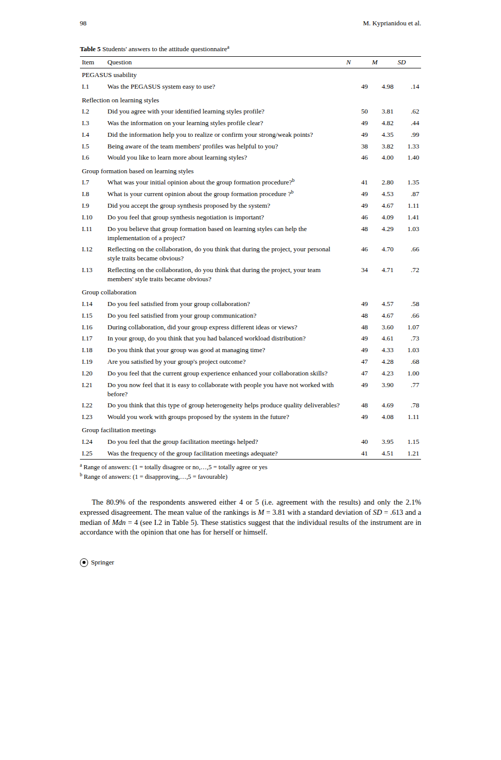98 M. Kyprianidou et al.
Table 5 Students' answers to the attitude questionnairea
| Item | Question | N | M | SD |
| --- | --- | --- | --- | --- |
| PEGASUS usability |
| I.1 | Was the PEGASUS system easy to use? | 49 | 4.98 | .14 |
| Reflection on learning styles |
| I.2 | Did you agree with your identified learning styles profile? | 50 | 3.81 | .62 |
| I.3 | Was the information on your learning styles profile clear? | 49 | 4.82 | .44 |
| I.4 | Did the information help you to realize or confirm your strong/weak points? | 49 | 4.35 | .99 |
| I.5 | Being aware of the team members' profiles was helpful to you? | 38 | 3.82 | 1.33 |
| I.6 | Would you like to learn more about learning styles? | 46 | 4.00 | 1.40 |
| Group formation based on learning styles |
| I.7 | What was your initial opinion about the group formation procedure? b | 41 | 2.80 | 1.35 |
| I.8 | What is your current opinion about the group formation procedure ? b | 49 | 4.53 | .87 |
| I.9 | Did you accept the group synthesis proposed by the system? | 49 | 4.67 | 1.11 |
| I.10 | Do you feel that group synthesis negotiation is important? | 46 | 4.09 | 1.41 |
| I.11 | Do you believe that group formation based on learning styles can help the implementation of a project? | 48 | 4.29 | 1.03 |
| I.12 | Reflecting on the collaboration, do you think that during the project, your personal style traits became obvious? | 46 | 4.70 | .66 |
| I.13 | Reflecting on the collaboration, do you think that during the project, your team members' style traits became obvious? | 34 | 4.71 | .72 |
| Group collaboration |
| I.14 | Do you feel satisfied from your group collaboration? | 49 | 4.57 | .58 |
| I.15 | Do you feel satisfied from your group communication? | 48 | 4.67 | .66 |
| I.16 | During collaboration, did your group express different ideas or views? | 48 | 3.60 | 1.07 |
| I.17 | In your group, do you think that you had balanced workload distribution? | 49 | 4.61 | .73 |
| I.18 | Do you think that your group was good at managing time? | 49 | 4.33 | 1.03 |
| I.19 | Are you satisfied by your group's project outcome? | 47 | 4.28 | .68 |
| I.20 | Do you feel that the current group experience enhanced your collaboration skills? | 47 | 4.23 | 1.00 |
| I.21 | Do you now feel that it is easy to collaborate with people you have not worked with before? | 49 | 3.90 | .77 |
| I.22 | Do you think that this type of group heterogeneity helps produce quality deliverables? | 48 | 4.69 | .78 |
| I.23 | Would you work with groups proposed by the system in the future? | 49 | 4.08 | 1.11 |
| Group facilitation meetings |
| I.24 | Do you feel that the group facilitation meetings helped? | 40 | 3.95 | 1.15 |
| I.25 | Was the frequency of the group facilitation meetings adequate? | 41 | 4.51 | 1.21 |
a Range of answers: (1 = totally disagree or no,…,5 = totally agree or yes
b Range of answers: (1 = disapproving,…,5 = favourable)
The 80.9% of the respondents answered either 4 or 5 (i.e. agreement with the results) and only the 2.1% expressed disagreement. The mean value of the rankings is M = 3.81 with a standard deviation of SD = .613 and a median of Mdn = 4 (see I.2 in Table 5). These statistics suggest that the individual results of the instrument are in accordance with the opinion that one has for herself or himself.
Springer